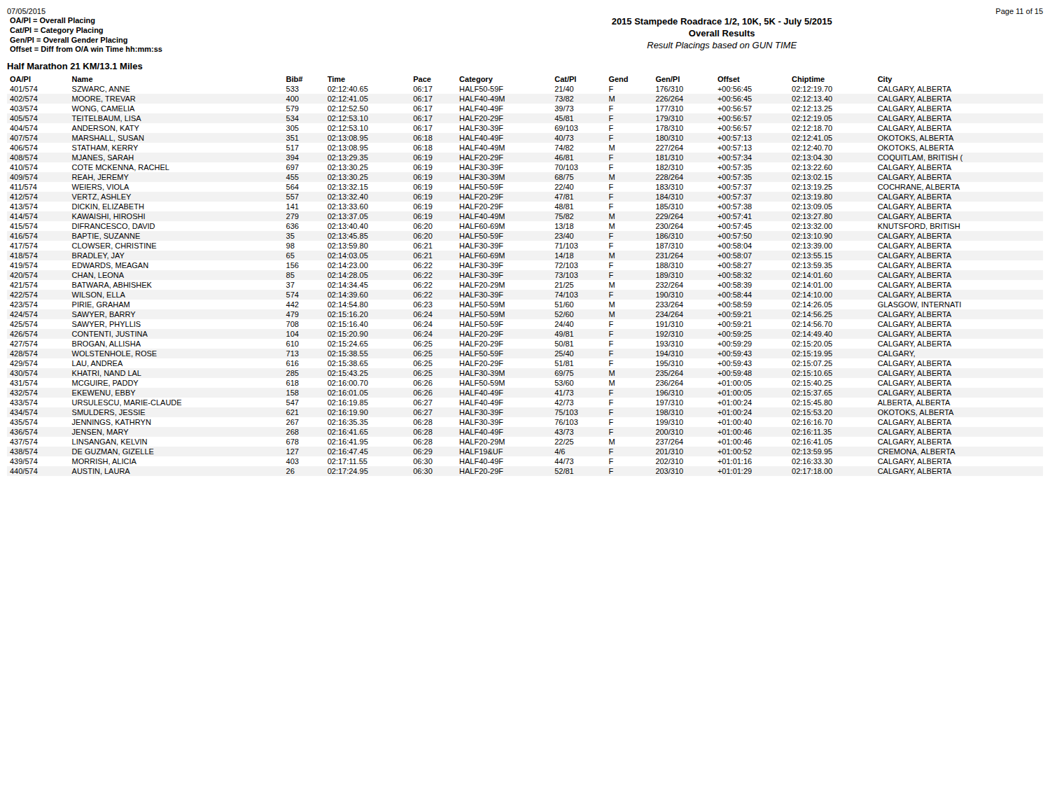Page 11 of 15
07/05/2015
| OA/Pl = Overall Placing Cat/Pl = Category Placing Gen/Pl = Overall Gender Placing Offset = Diff from O/A win Time hh:mm:ss | 2015 Stampede Roadrace 1/2, 10K, 5K - July 5/2015 Overall Results Result Placings based on GUN TIME |
Half Marathon 21 KM/13.1 Miles
| OA/Pl | Name | Bib# | Time | Pace | Category | Cat/Pl | Gend | Gen/Pl | Offset | Chiptime | City |
| --- | --- | --- | --- | --- | --- | --- | --- | --- | --- | --- | --- |
| 401/574 | SZWARC, ANNE | 533 | 02:12:40.65 | 06:17 | HALF50-59F | 21/40 | F | 176/310 | +00:56:45 | 02:12:19.70 | CALGARY, ALBERTA |
| 402/574 | MOORE, TREVAR | 400 | 02:12:41.05 | 06:17 | HALF40-49M | 73/82 | M | 226/264 | +00:56:45 | 02:12:13.40 | CALGARY, ALBERTA |
| 403/574 | WONG, CAMELIA | 579 | 02:12:52.50 | 06:17 | HALF40-49F | 39/73 | F | 177/310 | +00:56:57 | 02:12:13.25 | CALGARY, ALBERTA |
| 405/574 | TEITELBAUM, LISA | 534 | 02:12:53.10 | 06:17 | HALF20-29F | 45/81 | F | 179/310 | +00:56:57 | 02:12:19.05 | CALGARY, ALBERTA |
| 404/574 | ANDERSON, KATY | 305 | 02:12:53.10 | 06:17 | HALF30-39F | 69/103 | F | 178/310 | +00:56:57 | 02:12:18.70 | CALGARY, ALBERTA |
| 407/574 | MARSHALL, SUSAN | 351 | 02:13:08.95 | 06:18 | HALF40-49F | 40/73 | F | 180/310 | +00:57:13 | 02:12:41.05 | OKOTOKS, ALBERTA |
| 406/574 | STATHAM, KERRY | 517 | 02:13:08.95 | 06:18 | HALF40-49M | 74/82 | M | 227/264 | +00:57:13 | 02:12:40.70 | OKOTOKS, ALBERTA |
| 408/574 | MJANES, SARAH | 394 | 02:13:29.35 | 06:19 | HALF20-29F | 46/81 | F | 181/310 | +00:57:34 | 02:13:04.30 | COQUITLAM, BRITISH ( |
| 410/574 | COTE MCKENNA, RACHEL | 697 | 02:13:30.25 | 06:19 | HALF30-39F | 70/103 | F | 182/310 | +00:57:35 | 02:13:22.60 | CALGARY, ALBERTA |
| 409/574 | REAH, JEREMY | 455 | 02:13:30.25 | 06:19 | HALF30-39M | 68/75 | M | 228/264 | +00:57:35 | 02:13:02.15 | CALGARY, ALBERTA |
| 411/574 | WEIERS, VIOLA | 564 | 02:13:32.15 | 06:19 | HALF50-59F | 22/40 | F | 183/310 | +00:57:37 | 02:13:19.25 | COCHRANE, ALBERTA |
| 412/574 | VERTZ, ASHLEY | 557 | 02:13:32.40 | 06:19 | HALF20-29F | 47/81 | F | 184/310 | +00:57:37 | 02:13:19.80 | CALGARY, ALBERTA |
| 413/574 | DICKIN, ELIZABETH | 141 | 02:13:33.60 | 06:19 | HALF20-29F | 48/81 | F | 185/310 | +00:57:38 | 02:13:09.05 | CALGARY, ALBERTA |
| 414/574 | KAWAISHI, HIROSHI | 279 | 02:13:37.05 | 06:19 | HALF40-49M | 75/82 | M | 229/264 | +00:57:41 | 02:13:27.80 | CALGARY, ALBERTA |
| 415/574 | DIFRANCESCO, DAVID | 636 | 02:13:40.40 | 06:20 | HALF60-69M | 13/18 | M | 230/264 | +00:57:45 | 02:13:32.00 | KNUTSFORD, BRITISH |
| 416/574 | BAPTIE, SUZANNE | 35 | 02:13:45.85 | 06:20 | HALF50-59F | 23/40 | F | 186/310 | +00:57:50 | 02:13:10.90 | CALGARY, ALBERTA |
| 417/574 | CLOWSER, CHRISTINE | 98 | 02:13:59.80 | 06:21 | HALF30-39F | 71/103 | F | 187/310 | +00:58:04 | 02:13:39.00 | CALGARY, ALBERTA |
| 418/574 | BRADLEY, JAY | 65 | 02:14:03.05 | 06:21 | HALF60-69M | 14/18 | M | 231/264 | +00:58:07 | 02:13:55.15 | CALGARY, ALBERTA |
| 419/574 | EDWARDS, MEAGAN | 156 | 02:14:23.00 | 06:22 | HALF30-39F | 72/103 | F | 188/310 | +00:58:27 | 02:13:59.35 | CALGARY, ALBERTA |
| 420/574 | CHAN, LEONA | 85 | 02:14:28.05 | 06:22 | HALF30-39F | 73/103 | F | 189/310 | +00:58:32 | 02:14:01.60 | CALGARY, ALBERTA |
| 421/574 | BATWARA, ABHISHEK | 37 | 02:14:34.45 | 06:22 | HALF20-29M | 21/25 | M | 232/264 | +00:58:39 | 02:14:01.00 | CALGARY, ALBERTA |
| 422/574 | WILSON, ELLA | 574 | 02:14:39.60 | 06:22 | HALF30-39F | 74/103 | F | 190/310 | +00:58:44 | 02:14:10.00 | CALGARY, ALBERTA |
| 423/574 | PIRIE, GRAHAM | 442 | 02:14:54.80 | 06:23 | HALF50-59M | 51/60 | M | 233/264 | +00:58:59 | 02:14:26.05 | GLASGOW, INTERNATI |
| 424/574 | SAWYER, BARRY | 479 | 02:15:16.20 | 06:24 | HALF50-59M | 52/60 | M | 234/264 | +00:59:21 | 02:14:56.25 | CALGARY, ALBERTA |
| 425/574 | SAWYER, PHYLLIS | 708 | 02:15:16.40 | 06:24 | HALF50-59F | 24/40 | F | 191/310 | +00:59:21 | 02:14:56.70 | CALGARY, ALBERTA |
| 426/574 | CONTENTI, JUSTINA | 104 | 02:15:20.90 | 06:24 | HALF20-29F | 49/81 | F | 192/310 | +00:59:25 | 02:14:49.40 | CALGARY, ALBERTA |
| 427/574 | BROGAN, ALLISHA | 610 | 02:15:24.65 | 06:25 | HALF20-29F | 50/81 | F | 193/310 | +00:59:29 | 02:15:20.05 | CALGARY, ALBERTA |
| 428/574 | WOLSTENHOLE, ROSE | 713 | 02:15:38.55 | 06:25 | HALF50-59F | 25/40 | F | 194/310 | +00:59:43 | 02:15:19.95 | CALGARY, |
| 429/574 | LAU, ANDREA | 616 | 02:15:38.65 | 06:25 | HALF20-29F | 51/81 | F | 195/310 | +00:59:43 | 02:15:07.25 | CALGARY, ALBERTA |
| 430/574 | KHATRI, NAND LAL | 285 | 02:15:43.25 | 06:25 | HALF30-39M | 69/75 | M | 235/264 | +00:59:48 | 02:15:10.65 | CALGARY, ALBERTA |
| 431/574 | MCGUIRE, PADDY | 618 | 02:16:00.70 | 06:26 | HALF50-59M | 53/60 | M | 236/264 | +01:00:05 | 02:15:40.25 | CALGARY, ALBERTA |
| 432/574 | EKEWENU, EBBY | 158 | 02:16:01.05 | 06:26 | HALF40-49F | 41/73 | F | 196/310 | +01:00:05 | 02:15:37.65 | CALGARY, ALBERTA |
| 433/574 | URSULESCU, MARIE-CLAUDE | 547 | 02:16:19.85 | 06:27 | HALF40-49F | 42/73 | F | 197/310 | +01:00:24 | 02:15:45.80 | ALBERTA, ALBERTA |
| 434/574 | SMULDERS, JESSIE | 621 | 02:16:19.90 | 06:27 | HALF30-39F | 75/103 | F | 198/310 | +01:00:24 | 02:15:53.20 | OKOTOKS, ALBERTA |
| 435/574 | JENNINGS, KATHRYN | 267 | 02:16:35.35 | 06:28 | HALF30-39F | 76/103 | F | 199/310 | +01:00:40 | 02:16:16.70 | CALGARY, ALBERTA |
| 436/574 | JENSEN, MARY | 268 | 02:16:41.65 | 06:28 | HALF40-49F | 43/73 | F | 200/310 | +01:00:46 | 02:16:11.35 | CALGARY, ALBERTA |
| 437/574 | LINSANGAN, KELVIN | 678 | 02:16:41.95 | 06:28 | HALF20-29M | 22/25 | M | 237/264 | +01:00:46 | 02:16:41.05 | CALGARY, ALBERTA |
| 438/574 | DE GUZMAN, GIZELLE | 127 | 02:16:47.45 | 06:29 | HALF19&UF | 4/6 | F | 201/310 | +01:00:52 | 02:13:59.95 | CREMONA, ALBERTA |
| 439/574 | MORRISH, ALICIA | 403 | 02:17:11.55 | 06:30 | HALF40-49F | 44/73 | F | 202/310 | +01:01:16 | 02:16:33.30 | CALGARY, ALBERTA |
| 440/574 | AUSTIN, LAURA | 26 | 02:17:24.95 | 06:30 | HALF20-29F | 52/81 | F | 203/310 | +01:01:29 | 02:17:18.00 | CALGARY, ALBERTA |